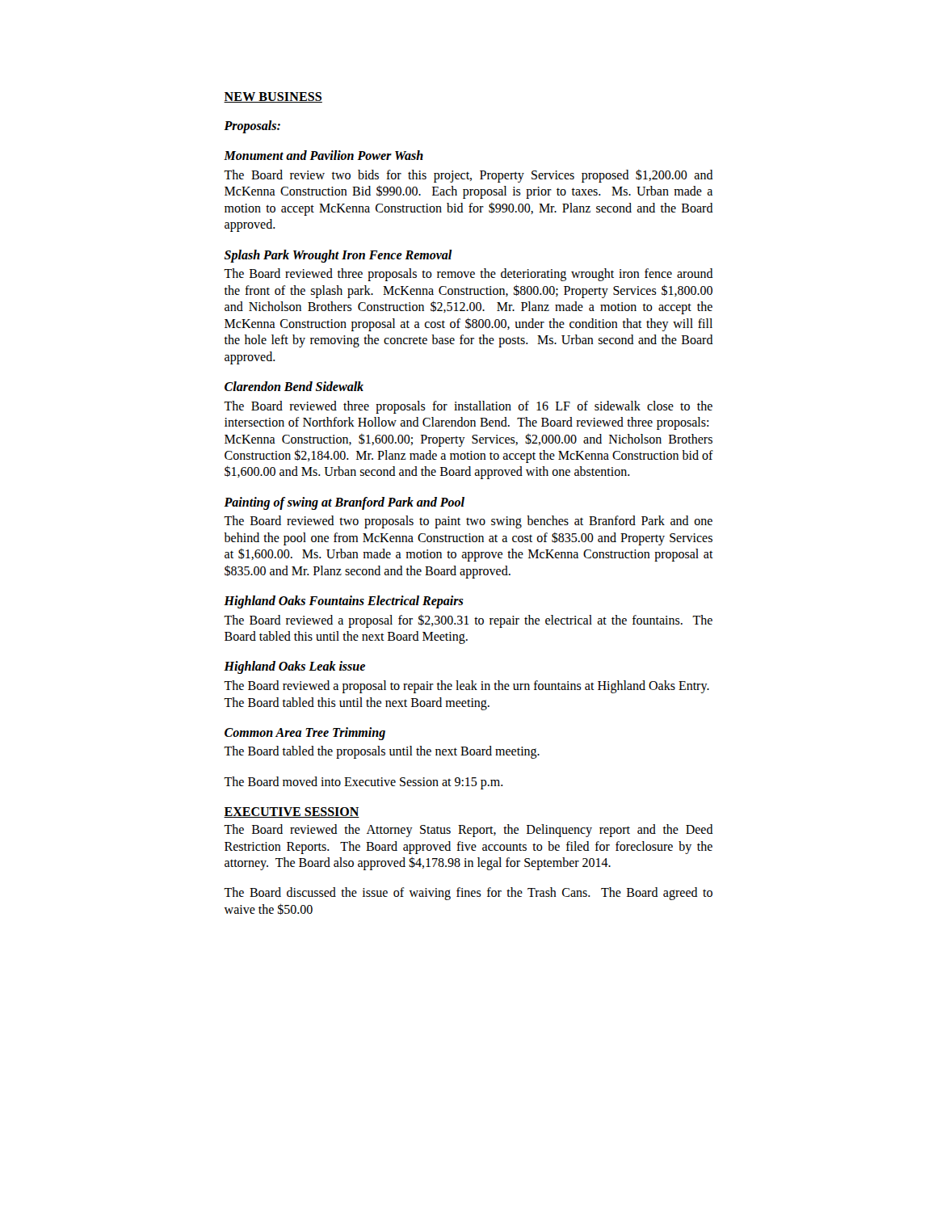NEW BUSINESS
Proposals:
Monument and Pavilion Power Wash
The Board review two bids for this project, Property Services proposed $1,200.00 and McKenna Construction Bid $990.00. Each proposal is prior to taxes. Ms. Urban made a motion to accept McKenna Construction bid for $990.00, Mr. Planz second and the Board approved.
Splash Park Wrought Iron Fence Removal
The Board reviewed three proposals to remove the deteriorating wrought iron fence around the front of the splash park. McKenna Construction, $800.00; Property Services $1,800.00 and Nicholson Brothers Construction $2,512.00. Mr. Planz made a motion to accept the McKenna Construction proposal at a cost of $800.00, under the condition that they will fill the hole left by removing the concrete base for the posts. Ms. Urban second and the Board approved.
Clarendon Bend Sidewalk
The Board reviewed three proposals for installation of 16 LF of sidewalk close to the intersection of Northfork Hollow and Clarendon Bend. The Board reviewed three proposals: McKenna Construction, $1,600.00; Property Services, $2,000.00 and Nicholson Brothers Construction $2,184.00. Mr. Planz made a motion to accept the McKenna Construction bid of $1,600.00 and Ms. Urban second and the Board approved with one abstention.
Painting of swing at Branford Park and Pool
The Board reviewed two proposals to paint two swing benches at Branford Park and one behind the pool one from McKenna Construction at a cost of $835.00 and Property Services at $1,600.00. Ms. Urban made a motion to approve the McKenna Construction proposal at $835.00 and Mr. Planz second and the Board approved.
Highland Oaks Fountains Electrical Repairs
The Board reviewed a proposal for $2,300.31 to repair the electrical at the fountains. The Board tabled this until the next Board Meeting.
Highland Oaks Leak issue
The Board reviewed a proposal to repair the leak in the urn fountains at Highland Oaks Entry. The Board tabled this until the next Board meeting.
Common Area Tree Trimming
The Board tabled the proposals until the next Board meeting.
The Board moved into Executive Session at 9:15 p.m.
EXECUTIVE SESSION
The Board reviewed the Attorney Status Report, the Delinquency report and the Deed Restriction Reports. The Board approved five accounts to be filed for foreclosure by the attorney. The Board also approved $4,178.98 in legal for September 2014.
The Board discussed the issue of waiving fines for the Trash Cans. The Board agreed to waive the $50.00